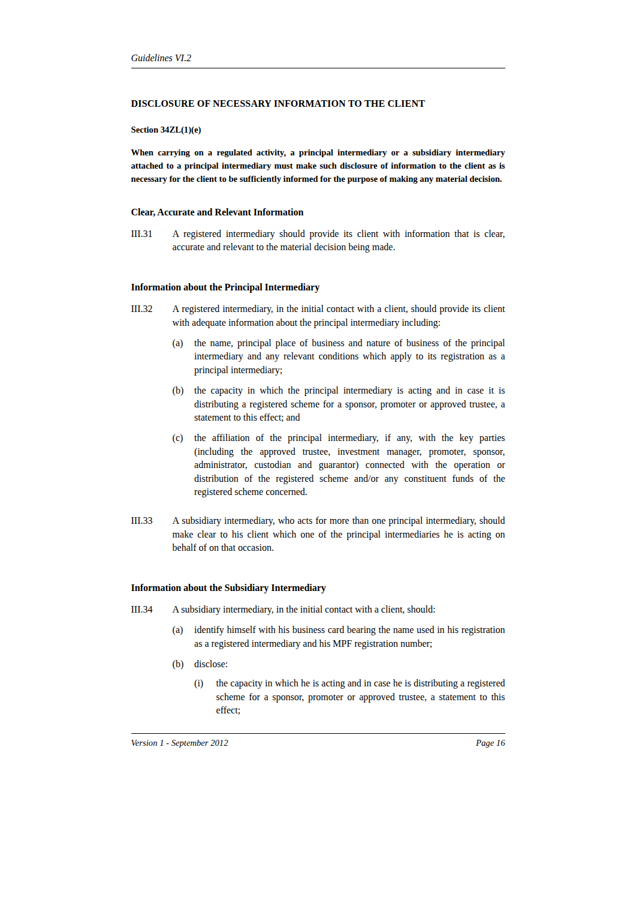Guidelines VI.2
DISCLOSURE OF NECESSARY INFORMATION TO THE CLIENT
Section 34ZL(1)(e)
When carrying on a regulated activity, a principal intermediary or a subsidiary intermediary attached to a principal intermediary must make such disclosure of information to the client as is necessary for the client to be sufficiently informed for the purpose of making any material decision.
Clear, Accurate and Relevant Information
III.31
A registered intermediary should provide its client with information that is clear, accurate and relevant to the material decision being made.
Information about the Principal Intermediary
III.32
A registered intermediary, in the initial contact with a client, should provide its client with adequate information about the principal intermediary including:
(a) the name, principal place of business and nature of business of the principal intermediary and any relevant conditions which apply to its registration as a principal intermediary;
(b) the capacity in which the principal intermediary is acting and in case it is distributing a registered scheme for a sponsor, promoter or approved trustee, a statement to this effect; and
(c) the affiliation of the principal intermediary, if any, with the key parties (including the approved trustee, investment manager, promoter, sponsor, administrator, custodian and guarantor) connected with the operation or distribution of the registered scheme and/or any constituent funds of the registered scheme concerned.
III.33
A subsidiary intermediary, who acts for more than one principal intermediary, should make clear to his client which one of the principal intermediaries he is acting on behalf of on that occasion.
Information about the Subsidiary Intermediary
III.34
A subsidiary intermediary, in the initial contact with a client, should:
(a) identify himself with his business card bearing the name used in his registration as a registered intermediary and his MPF registration number;
(b) disclose:
(i) the capacity in which he is acting and in case he is distributing a registered scheme for a sponsor, promoter or approved trustee, a statement to this effect;
Version 1 - September 2012
Page 16